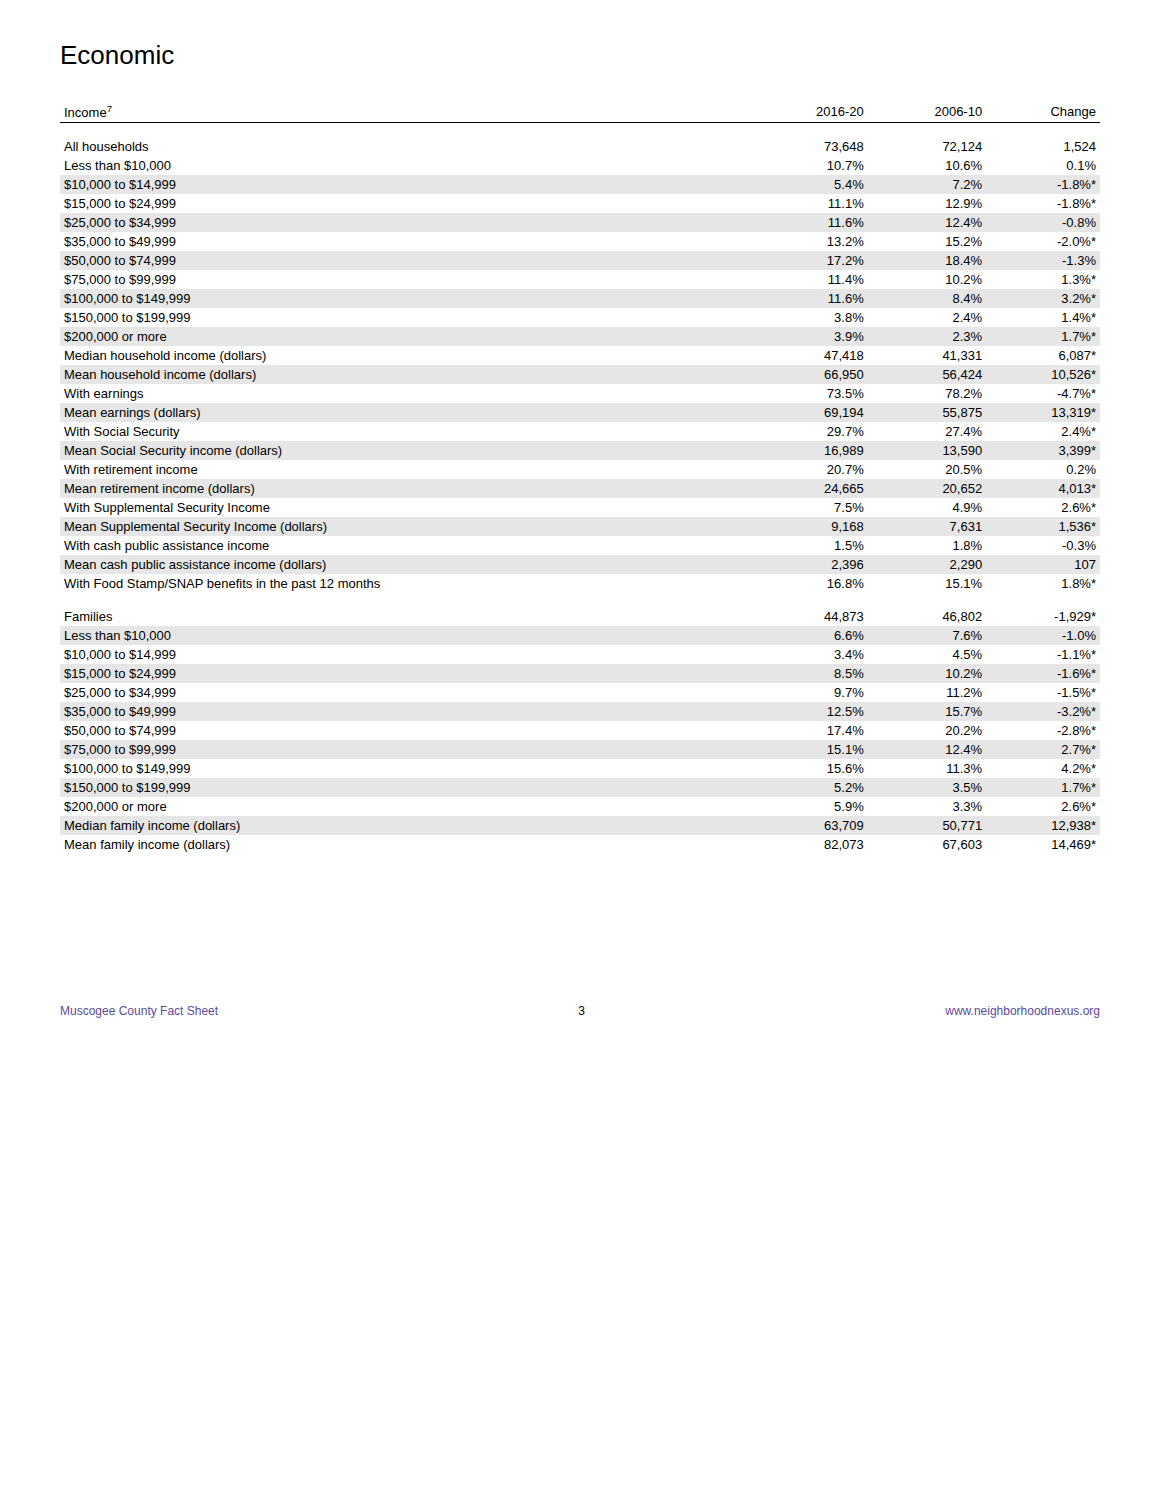Economic
| Income 7 | 2016-20 | 2006-10 | Change |
| --- | --- | --- | --- |
| All households | 73,648 | 72,124 | 1,524 |
| Less than $10,000 | 10.7% | 10.6% | 0.1% |
| $10,000 to $14,999 | 5.4% | 7.2% | -1.8%* |
| $15,000 to $24,999 | 11.1% | 12.9% | -1.8%* |
| $25,000 to $34,999 | 11.6% | 12.4% | -0.8% |
| $35,000 to $49,999 | 13.2% | 15.2% | -2.0%* |
| $50,000 to $74,999 | 17.2% | 18.4% | -1.3% |
| $75,000 to $99,999 | 11.4% | 10.2% | 1.3%* |
| $100,000 to $149,999 | 11.6% | 8.4% | 3.2%* |
| $150,000 to $199,999 | 3.8% | 2.4% | 1.4%* |
| $200,000 or more | 3.9% | 2.3% | 1.7%* |
| Median household income (dollars) | 47,418 | 41,331 | 6,087* |
| Mean household income (dollars) | 66,950 | 56,424 | 10,526* |
| With earnings | 73.5% | 78.2% | -4.7%* |
| Mean earnings (dollars) | 69,194 | 55,875 | 13,319* |
| With Social Security | 29.7% | 27.4% | 2.4%* |
| Mean Social Security income (dollars) | 16,989 | 13,590 | 3,399* |
| With retirement income | 20.7% | 20.5% | 0.2% |
| Mean retirement income (dollars) | 24,665 | 20,652 | 4,013* |
| With Supplemental Security Income | 7.5% | 4.9% | 2.6%* |
| Mean Supplemental Security Income (dollars) | 9,168 | 7,631 | 1,536* |
| With cash public assistance income | 1.5% | 1.8% | -0.3% |
| Mean cash public assistance income (dollars) | 2,396 | 2,290 | 107 |
| With Food Stamp/SNAP benefits in the past 12 months | 16.8% | 15.1% | 1.8%* |
| Families | 44,873 | 46,802 | -1,929* |
| Less than $10,000 | 6.6% | 7.6% | -1.0% |
| $10,000 to $14,999 | 3.4% | 4.5% | -1.1%* |
| $15,000 to $24,999 | 8.5% | 10.2% | -1.6%* |
| $25,000 to $34,999 | 9.7% | 11.2% | -1.5%* |
| $35,000 to $49,999 | 12.5% | 15.7% | -3.2%* |
| $50,000 to $74,999 | 17.4% | 20.2% | -2.8%* |
| $75,000 to $99,999 | 15.1% | 12.4% | 2.7%* |
| $100,000 to $149,999 | 15.6% | 11.3% | 4.2%* |
| $150,000 to $199,999 | 5.2% | 3.5% | 1.7%* |
| $200,000 or more | 5.9% | 3.3% | 2.6%* |
| Median family income (dollars) | 63,709 | 50,771 | 12,938* |
| Mean family income (dollars) | 82,073 | 67,603 | 14,469* |
Muscogee County Fact Sheet 3 www.neighborhoodnexus.org